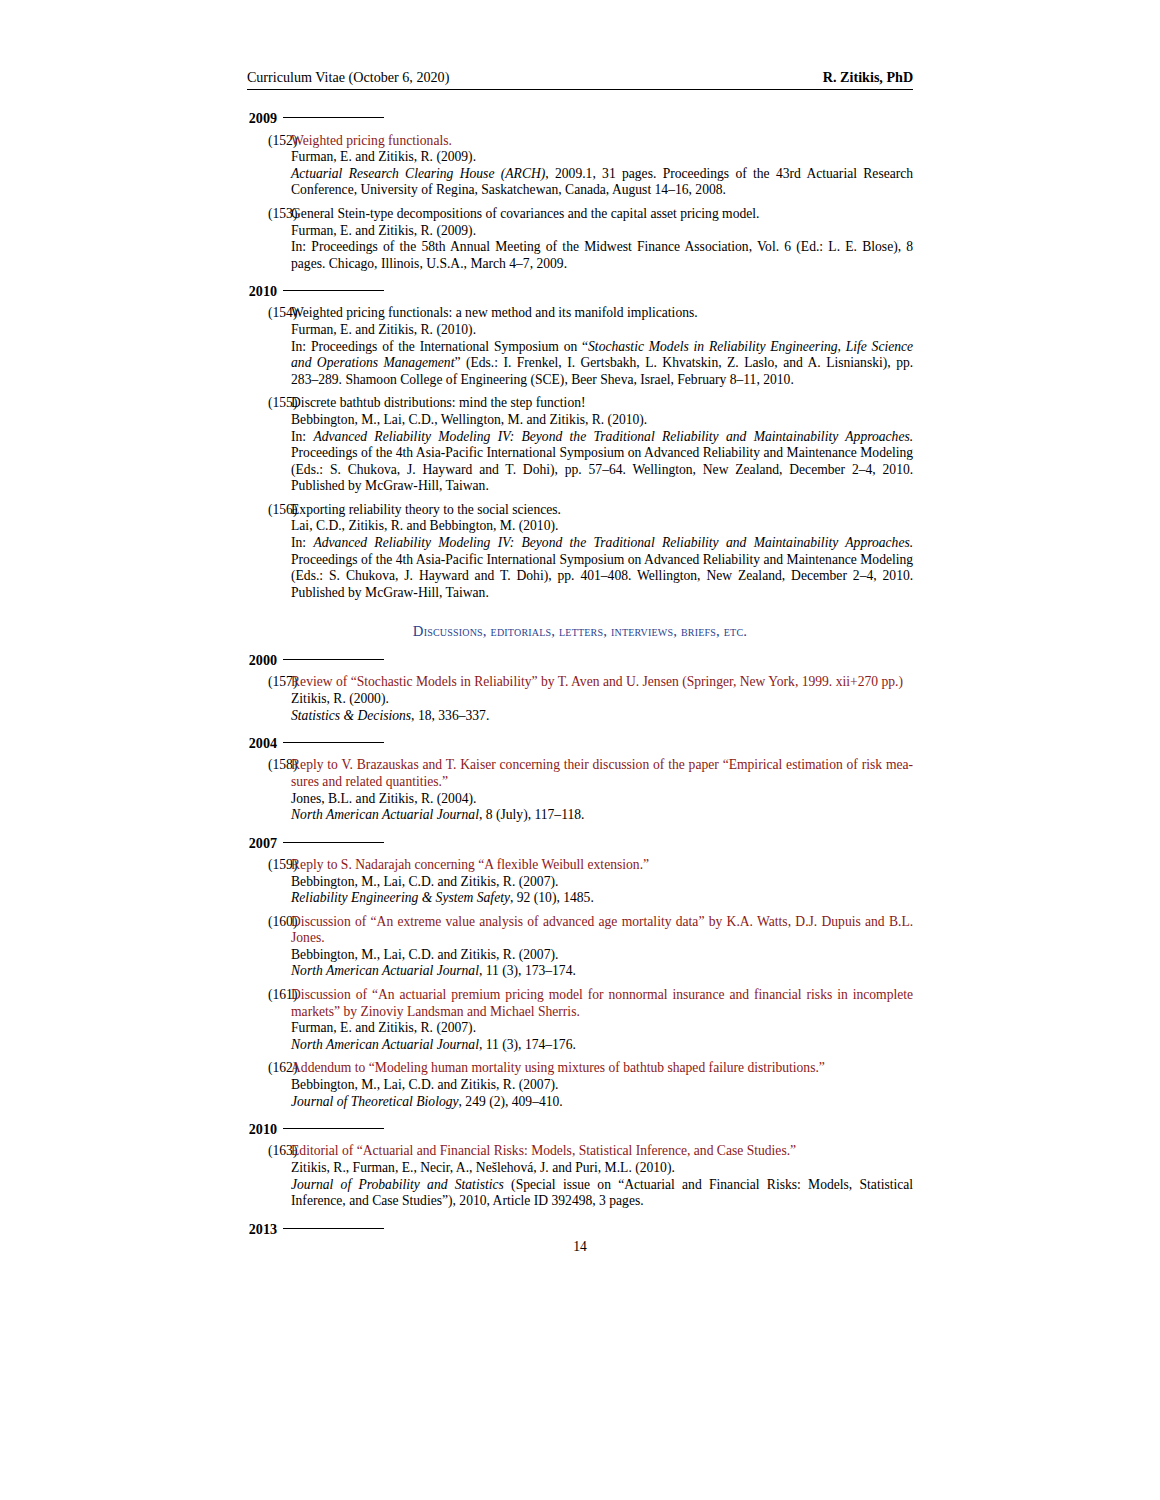Curriculum Vitae (October 6, 2020)
R. Zitikis, PhD
2009
(152)
Weighted pricing functionals. Furman, E. and Zitikis, R. (2009). Actuarial Research Clearing House (ARCH), 2009.1, 31 pages. Proceedings of the 43rd Actuarial Research Conference, University of Regina, Saskatchewan, Canada, August 14–16, 2008.
(153)
General Stein-type decompositions of covariances and the capital asset pricing model. Furman, E. and Zitikis, R. (2009). In: Proceedings of the 58th Annual Meeting of the Midwest Finance Association, Vol. 6 (Ed.: L. E. Blose), 8 pages. Chicago, Illinois, U.S.A., March 4–7, 2009.
2010
(154)
Weighted pricing functionals: a new method and its manifold implications. Furman, E. and Zitikis, R. (2010). In: Proceedings of the International Symposium on “Stochastic Models in Reliability Engineering, Life Science and Operations Management” (Eds.: I. Frenkel, I. Gertsbakh, L. Khvatskin, Z. Laslo, and A. Lisnianski), pp. 283–289. Shamoon College of Engineering (SCE), Beer Sheva, Israel, February 8–11, 2010.
(155)
Discrete bathtub distributions: mind the step function! Bebbington, M., Lai, C.D., Wellington, M. and Zitikis, R. (2010). In: Advanced Reliability Modeling IV: Beyond the Traditional Reliability and Maintainability Approaches. Proceedings of the 4th Asia-Pacific International Symposium on Advanced Reliability and Maintenance Modeling (Eds.: S. Chukova, J. Hayward and T. Dohi), pp. 57–64. Wellington, New Zealand, December 2–4, 2010. Published by McGraw-Hill, Taiwan.
(156)
Exporting reliability theory to the social sciences. Lai, C.D., Zitikis, R. and Bebbington, M. (2010). In: Advanced Reliability Modeling IV: Beyond the Traditional Reliability and Maintainability Approaches. Proceedings of the 4th Asia-Pacific International Symposium on Advanced Reliability and Maintenance Modeling (Eds.: S. Chukova, J. Hayward and T. Dohi), pp. 401–408. Wellington, New Zealand, December 2–4, 2010. Published by McGraw-Hill, Taiwan.
Discussions, editorials, letters, interviews, briefs, etc.
2000
(157)
Review of “Stochastic Models in Reliability” by T. Aven and U. Jensen (Springer, New York, 1999. xii+270 pp.) Zitikis, R. (2000). Statistics & Decisions, 18, 336–337.
2004
(158)
Reply to V. Brazauskas and T. Kaiser concerning their discussion of the paper “Empirical estimation of risk measures and related quantities.” Jones, B.L. and Zitikis, R. (2004). North American Actuarial Journal, 8 (July), 117–118.
2007
(159)
Reply to S. Nadarajah concerning “A flexible Weibull extension.” Bebbington, M., Lai, C.D. and Zitikis, R. (2007). Reliability Engineering & System Safety, 92 (10), 1485.
(160)
Discussion of “An extreme value analysis of advanced age mortality data” by K.A. Watts, D.J. Dupuis and B.L. Jones. Bebbington, M., Lai, C.D. and Zitikis, R. (2007). North American Actuarial Journal, 11 (3), 173–174.
(161)
Discussion of “An actuarial premium pricing model for nonnormal insurance and financial risks in incomplete markets” by Zinoviy Landsman and Michael Sherris. Furman, E. and Zitikis, R. (2007). North American Actuarial Journal, 11 (3), 174–176.
(162)
Addendum to “Modeling human mortality using mixtures of bathtub shaped failure distributions.” Bebbington, M., Lai, C.D. and Zitikis, R. (2007). Journal of Theoretical Biology, 249 (2), 409–410.
2010
(163)
Editorial of “Actuarial and Financial Risks: Models, Statistical Inference, and Case Studies.” Zitikis, R., Furman, E., Necir, A., Nešlehová, J. and Puri, M.L. (2010). Journal of Probability and Statistics (Special issue on “Actuarial and Financial Risks: Models, Statistical Inference, and Case Studies”), 2010, Article ID 392498, 3 pages.
2013
14